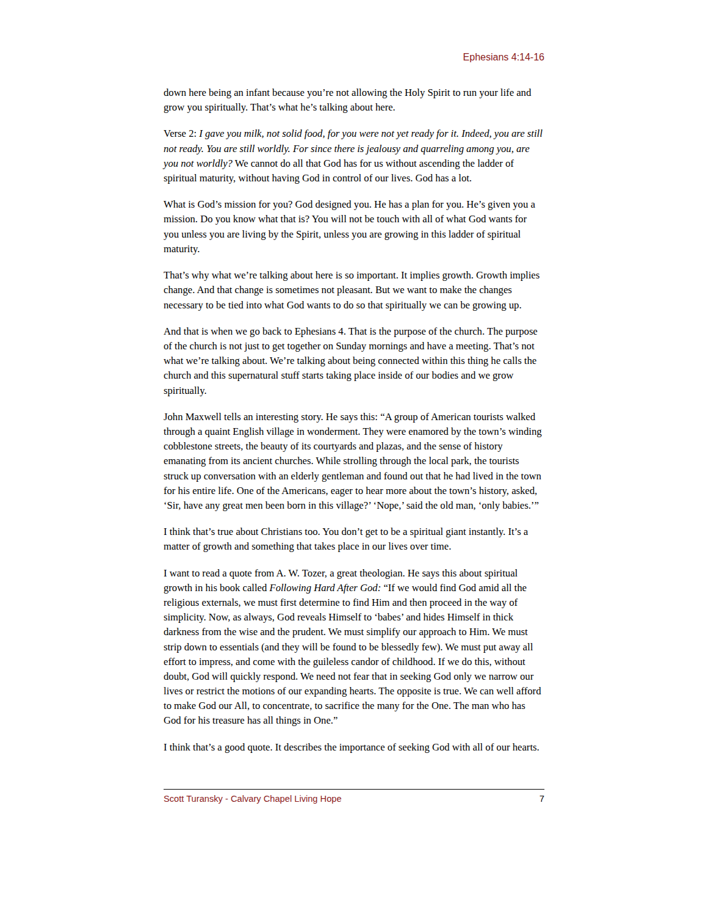Ephesians 4:14-16
down here being an infant because you’re not allowing the Holy Spirit to run your life and grow you spiritually. That’s what he’s talking about here.
Verse 2: I gave you milk, not solid food, for you were not yet ready for it. Indeed, you are still not ready. You are still worldly. For since there is jealousy and quarreling among you, are you not worldly? We cannot do all that God has for us without ascending the ladder of spiritual maturity, without having God in control of our lives. God has a lot.
What is God’s mission for you? God designed you. He has a plan for you. He’s given you a mission. Do you know what that is? You will not be touch with all of what God wants for you unless you are living by the Spirit, unless you are growing in this ladder of spiritual maturity.
That’s why what we’re talking about here is so important. It implies growth. Growth implies change. And that change is sometimes not pleasant. But we want to make the changes necessary to be tied into what God wants to do so that spiritually we can be growing up.
And that is when we go back to Ephesians 4. That is the purpose of the church. The purpose of the church is not just to get together on Sunday mornings and have a meeting. That’s not what we’re talking about. We’re talking about being connected within this thing he calls the church and this supernatural stuff starts taking place inside of our bodies and we grow spiritually.
John Maxwell tells an interesting story. He says this: “A group of American tourists walked through a quaint English village in wonderment. They were enamored by the town’s winding cobblestone streets, the beauty of its courtyards and plazas, and the sense of history emanating from its ancient churches. While strolling through the local park, the tourists struck up conversation with an elderly gentleman and found out that he had lived in the town for his entire life. One of the Americans, eager to hear more about the town’s history, asked, ‘Sir, have any great men been born in this village?’ ‘Nope,’ said the old man, ‘only babies.’”
I think that’s true about Christians too. You don’t get to be a spiritual giant instantly. It’s a matter of growth and something that takes place in our lives over time.
I want to read a quote from A. W. Tozer, a great theologian. He says this about spiritual growth in his book called Following Hard After God: “If we would find God amid all the religious externals, we must first determine to find Him and then proceed in the way of simplicity. Now, as always, God reveals Himself to ‘babes’ and hides Himself in thick darkness from the wise and the prudent. We must simplify our approach to Him. We must strip down to essentials (and they will be found to be blessedly few). We must put away all effort to impress, and come with the guileless candor of childhood. If we do this, without doubt, God will quickly respond. We need not fear that in seeking God only we narrow our lives or restrict the motions of our expanding hearts. The opposite is true. We can well afford to make God our All, to concentrate, to sacrifice the many for the One. The man who has God for his treasure has all things in One.”
I think that’s a good quote. It describes the importance of seeking God with all of our hearts.
Scott Turansky - Calvary Chapel Living Hope 7